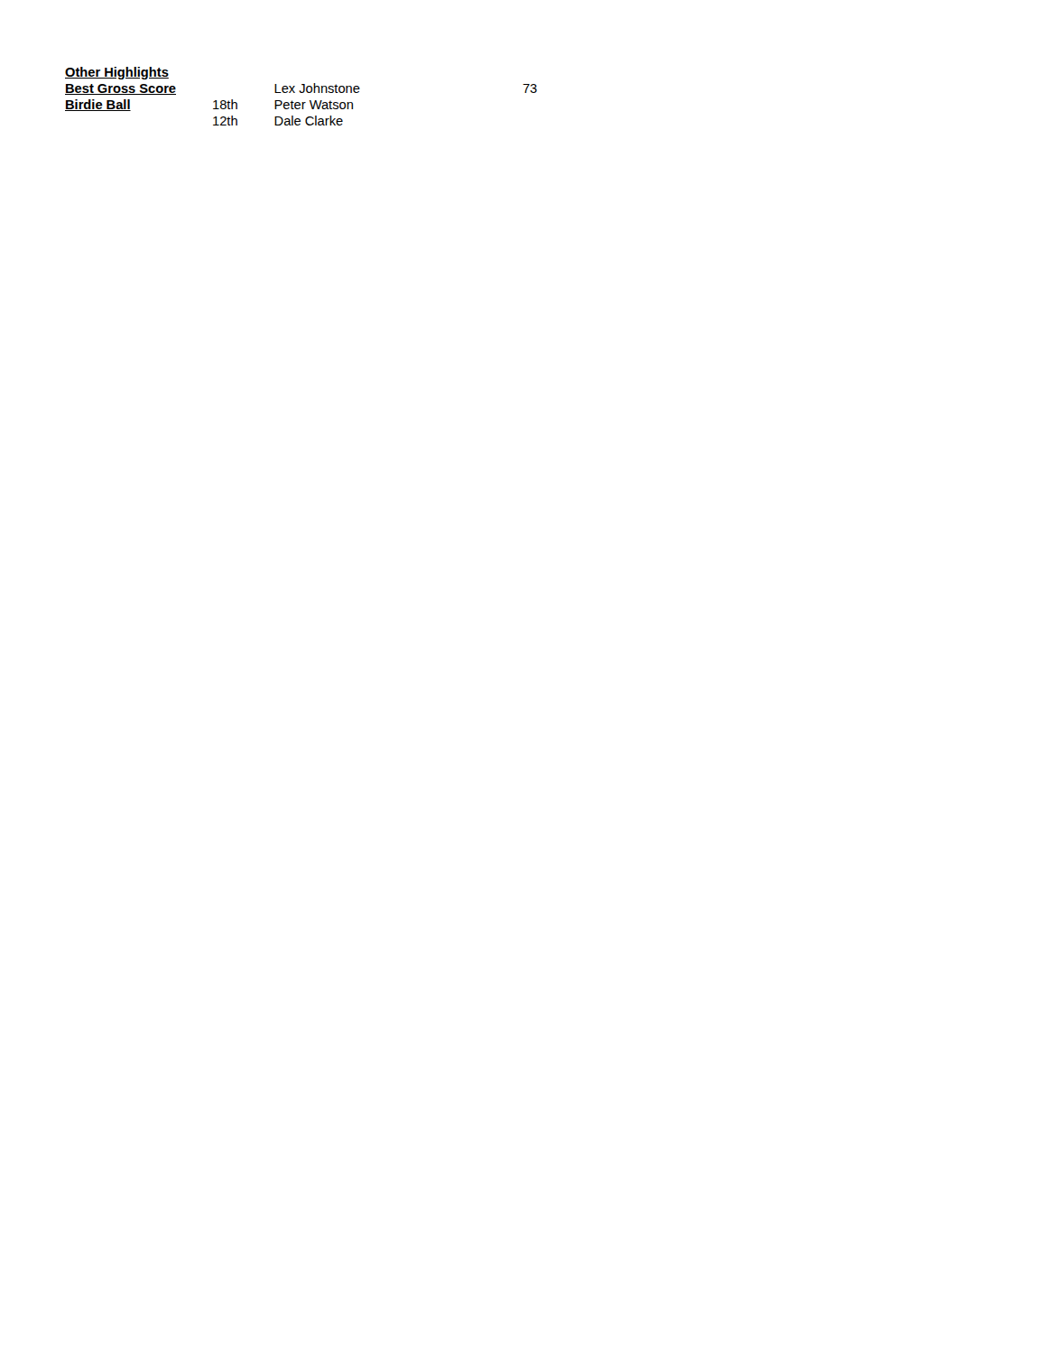| Other Highlights | | | |
| Best Gross Score | | Lex Johnstone | 73 |
| Birdie Ball | 18th | Peter Watson | |
| | 12th | Dale Clarke | |